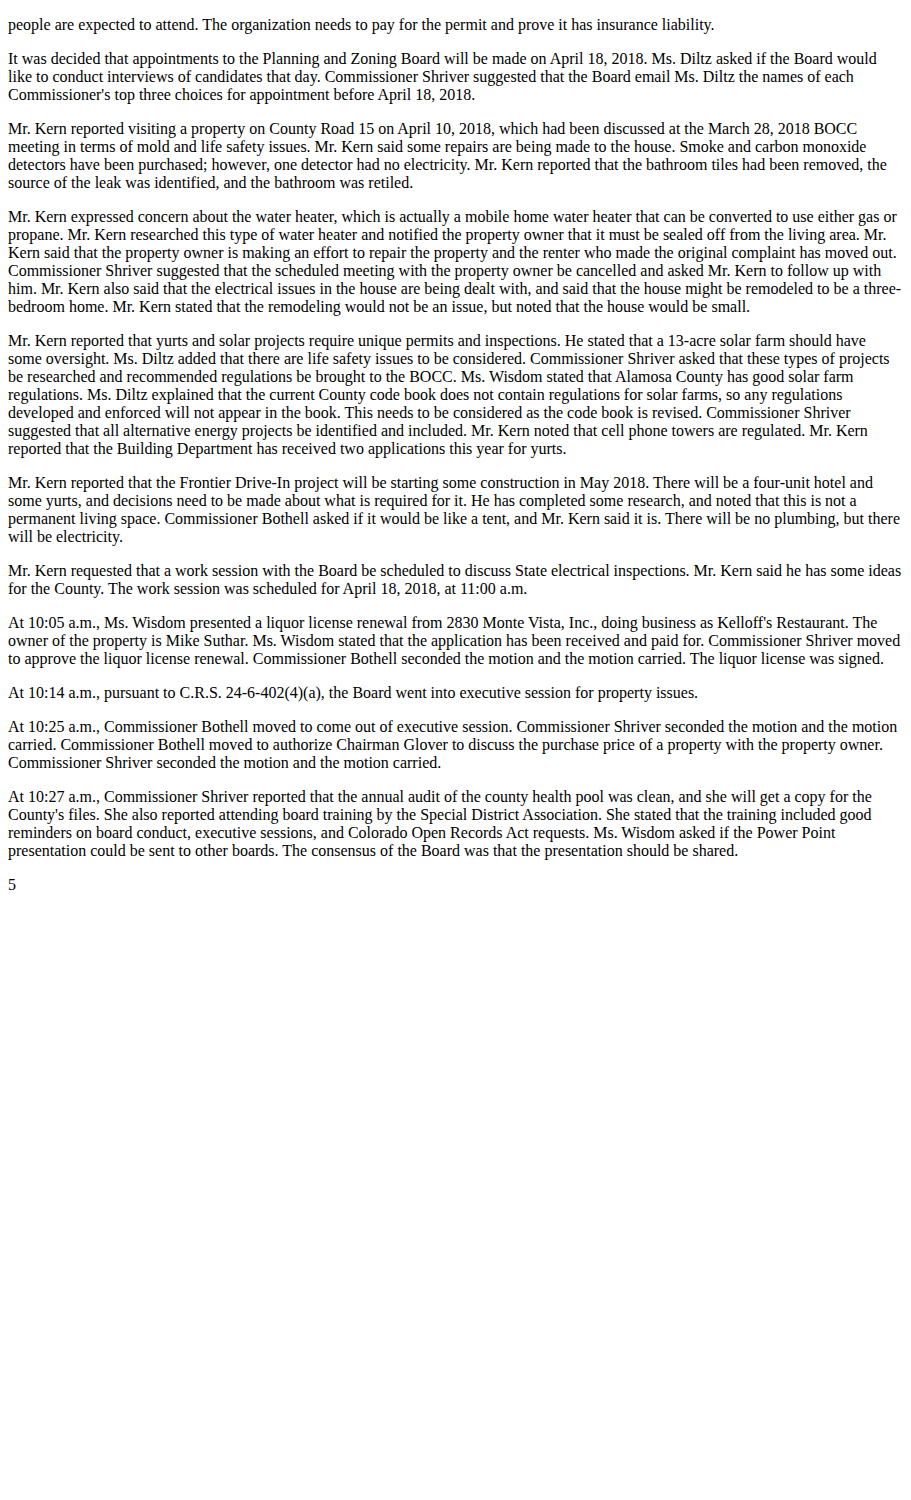people are expected to attend. The organization needs to pay for the permit and prove it has insurance liability.
It was decided that appointments to the Planning and Zoning Board will be made on April 18, 2018. Ms. Diltz asked if the Board would like to conduct interviews of candidates that day. Commissioner Shriver suggested that the Board email Ms. Diltz the names of each Commissioner's top three choices for appointment before April 18, 2018.
Mr. Kern reported visiting a property on County Road 15 on April 10, 2018, which had been discussed at the March 28, 2018 BOCC meeting in terms of mold and life safety issues. Mr. Kern said some repairs are being made to the house. Smoke and carbon monoxide detectors have been purchased; however, one detector had no electricity. Mr. Kern reported that the bathroom tiles had been removed, the source of the leak was identified, and the bathroom was retiled.
Mr. Kern expressed concern about the water heater, which is actually a mobile home water heater that can be converted to use either gas or propane. Mr. Kern researched this type of water heater and notified the property owner that it must be sealed off from the living area. Mr. Kern said that the property owner is making an effort to repair the property and the renter who made the original complaint has moved out. Commissioner Shriver suggested that the scheduled meeting with the property owner be cancelled and asked Mr. Kern to follow up with him. Mr. Kern also said that the electrical issues in the house are being dealt with, and said that the house might be remodeled to be a three-bedroom home. Mr. Kern stated that the remodeling would not be an issue, but noted that the house would be small.
Mr. Kern reported that yurts and solar projects require unique permits and inspections. He stated that a 13-acre solar farm should have some oversight. Ms. Diltz added that there are life safety issues to be considered. Commissioner Shriver asked that these types of projects be researched and recommended regulations be brought to the BOCC. Ms. Wisdom stated that Alamosa County has good solar farm regulations. Ms. Diltz explained that the current County code book does not contain regulations for solar farms, so any regulations developed and enforced will not appear in the book. This needs to be considered as the code book is revised. Commissioner Shriver suggested that all alternative energy projects be identified and included. Mr. Kern noted that cell phone towers are regulated. Mr. Kern reported that the Building Department has received two applications this year for yurts.
Mr. Kern reported that the Frontier Drive-In project will be starting some construction in May 2018. There will be a four-unit hotel and some yurts, and decisions need to be made about what is required for it. He has completed some research, and noted that this is not a permanent living space. Commissioner Bothell asked if it would be like a tent, and Mr. Kern said it is. There will be no plumbing, but there will be electricity.
Mr. Kern requested that a work session with the Board be scheduled to discuss State electrical inspections. Mr. Kern said he has some ideas for the County. The work session was scheduled for April 18, 2018, at 11:00 a.m.
At 10:05 a.m., Ms. Wisdom presented a liquor license renewal from 2830 Monte Vista, Inc., doing business as Kelloff's Restaurant. The owner of the property is Mike Suthar. Ms. Wisdom stated that the application has been received and paid for. Commissioner Shriver moved to approve the liquor license renewal. Commissioner Bothell seconded the motion and the motion carried. The liquor license was signed.
At 10:14 a.m., pursuant to C.R.S. 24-6-402(4)(a), the Board went into executive session for property issues.
At 10:25 a.m., Commissioner Bothell moved to come out of executive session. Commissioner Shriver seconded the motion and the motion carried. Commissioner Bothell moved to authorize Chairman Glover to discuss the purchase price of a property with the property owner. Commissioner Shriver seconded the motion and the motion carried.
At 10:27 a.m., Commissioner Shriver reported that the annual audit of the county health pool was clean, and she will get a copy for the County's files. She also reported attending board training by the Special District Association. She stated that the training included good reminders on board conduct, executive sessions, and Colorado Open Records Act requests. Ms. Wisdom asked if the Power Point presentation could be sent to other boards. The consensus of the Board was that the presentation should be shared.
5